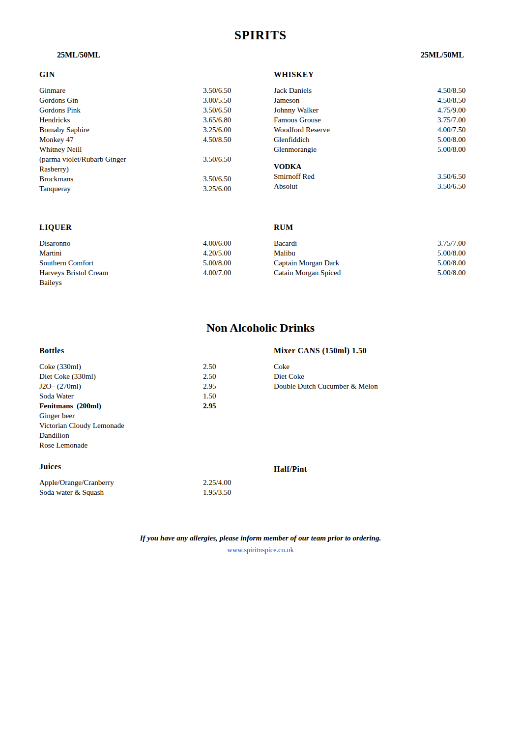SPIRITS
25ML/50ML 25ML/50ML
GIN
| Ginmare | 3.50/6.50 |
| Gordons Gin | 3.00/5.50 |
| Gordons Pink | 3.50/6.50 |
| Hendricks | 3.65/6.80 |
| Bomaby Saphire | 3.25/6.00 |
| Monkey 47 | 4.50/8.50 |
| Whitney Neill | |
| (parma violet/Rubarb Ginger | 3.50/6.50 |
| Rasberry) | |
| Brockmans | 3.50/6.50 |
| Tanqueray | 3.25/6.00 |
WHISKEY
| Jack Daniels | 4.50/8.50 |
| Jameson | 4.50/8.50 |
| Johnny Walker | 4.75/9.00 |
| Famous Grouse | 3.75/7.00 |
| Woodford Reserve | 4.00/7.50 |
| Glenfiddich | 5.00/8.00 |
| Glenmorangie | 5.00/8.00 |
| VODKA | |
| Smirnoff Red | 3.50/6.50 |
| Absolut | 3.50/6.50 |
LIQUER
| Disaronno | 4.00/6.00 |
| Martini | 4.20/5.00 |
| Southern Comfort | 5.00/8.00 |
| Harveys Bristol Cream | 4.00/7.00 |
| Baileys | |
RUM
| Bacardi | 3.75/7.00 |
| Malibu | 5.00/8.00 |
| Captain Morgan Dark | 5.00/8.00 |
| Catain Morgan Spiced | 5.00/8.00 |
Non Alcoholic Drinks
Bottles
| Coke (330ml) | 2.50 |
| Diet Coke (330ml) | 2.50 |
| J2O– (270ml) | 2.95 |
| Soda Water | 1.50 |
| Fenitmans (200ml) | 2.95 |
| Ginger beer | |
| Victorian Cloudy Lemonade | |
| Dandilion | |
| Rose Lemonade | |
Juices
| Apple/Orange/Cranberry | 2.25/4.00 |
| Soda water & Squash | 1.95/3.50 |
Mixer CANS (150ml) 1.50
| Coke |
| Diet Coke |
| Double Dutch Cucumber & Melon |
Half/Pint
If you have any allergies, please inform member of our team prior to ordering.
www.spiritnspice.co.uk